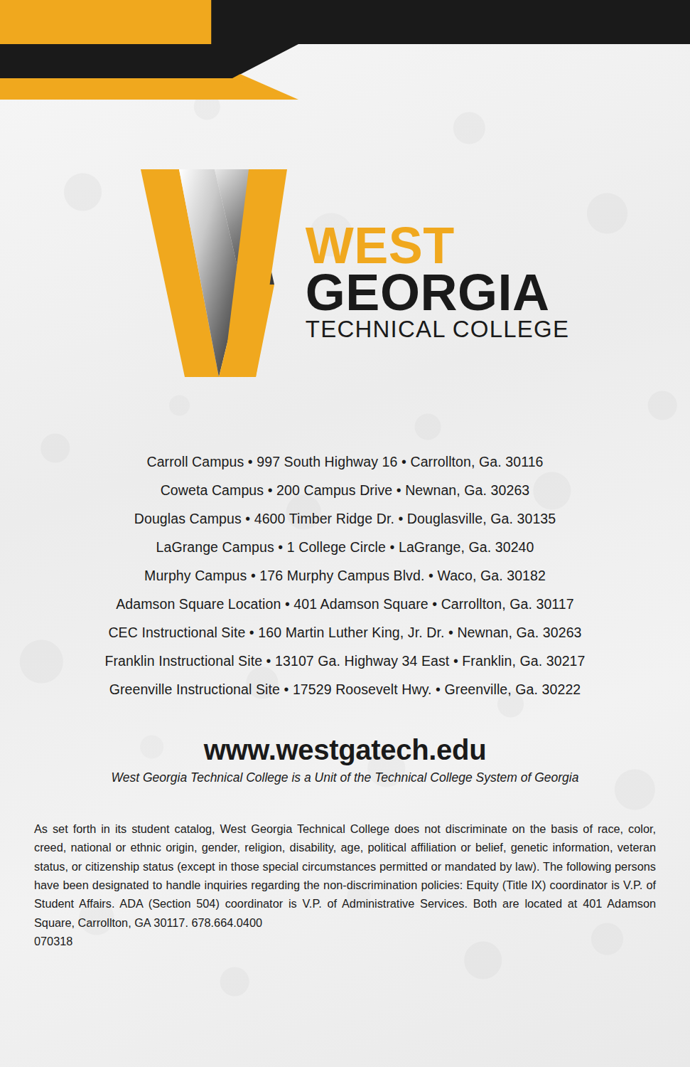WEST
GEORGIA
TECHNICAL COLLEGE
Carroll Campus • 997 South Highway 16 • Carrollton, Ga. 30116
Coweta Campus • 200 Campus Drive • Newnan, Ga. 30263
Douglas Campus • 4600 Timber Ridge Dr. • Douglasville, Ga. 30135
LaGrange Campus • 1 College Circle • LaGrange, Ga. 30240
Murphy Campus • 176 Murphy Campus Blvd. • Waco, Ga. 30182
Adamson Square Location • 401 Adamson Square • Carrollton, Ga. 30117
CEC Instructional Site • 160 Martin Luther King, Jr. Dr. • Newnan, Ga. 30263
Franklin Instructional Site • 13107 Ga. Highway 34 East • Franklin, Ga. 30217
Greenville Instructional Site • 17529 Roosevelt Hwy. • Greenville, Ga. 30222
www.westgatech.edu
West Georgia Technical College is a Unit of the Technical College System of Georgia
As set forth in its student catalog, West Georgia Technical College does not discriminate on the basis of race, color, creed, national or ethnic origin, gender, religion, disability, age, political affiliation or belief, genetic information, veteran status, or citizenship status (except in those special circumstances permitted or mandated by law). The following persons have been designated to handle inquiries regarding the non-discrimination policies: Equity (Title IX) coordinator is V.P. of Student Affairs. ADA (Section 504) coordinator is V.P. of Administrative Services. Both are located at 401 Adamson Square, Carrollton, GA 30117. 678.664.0400 070318